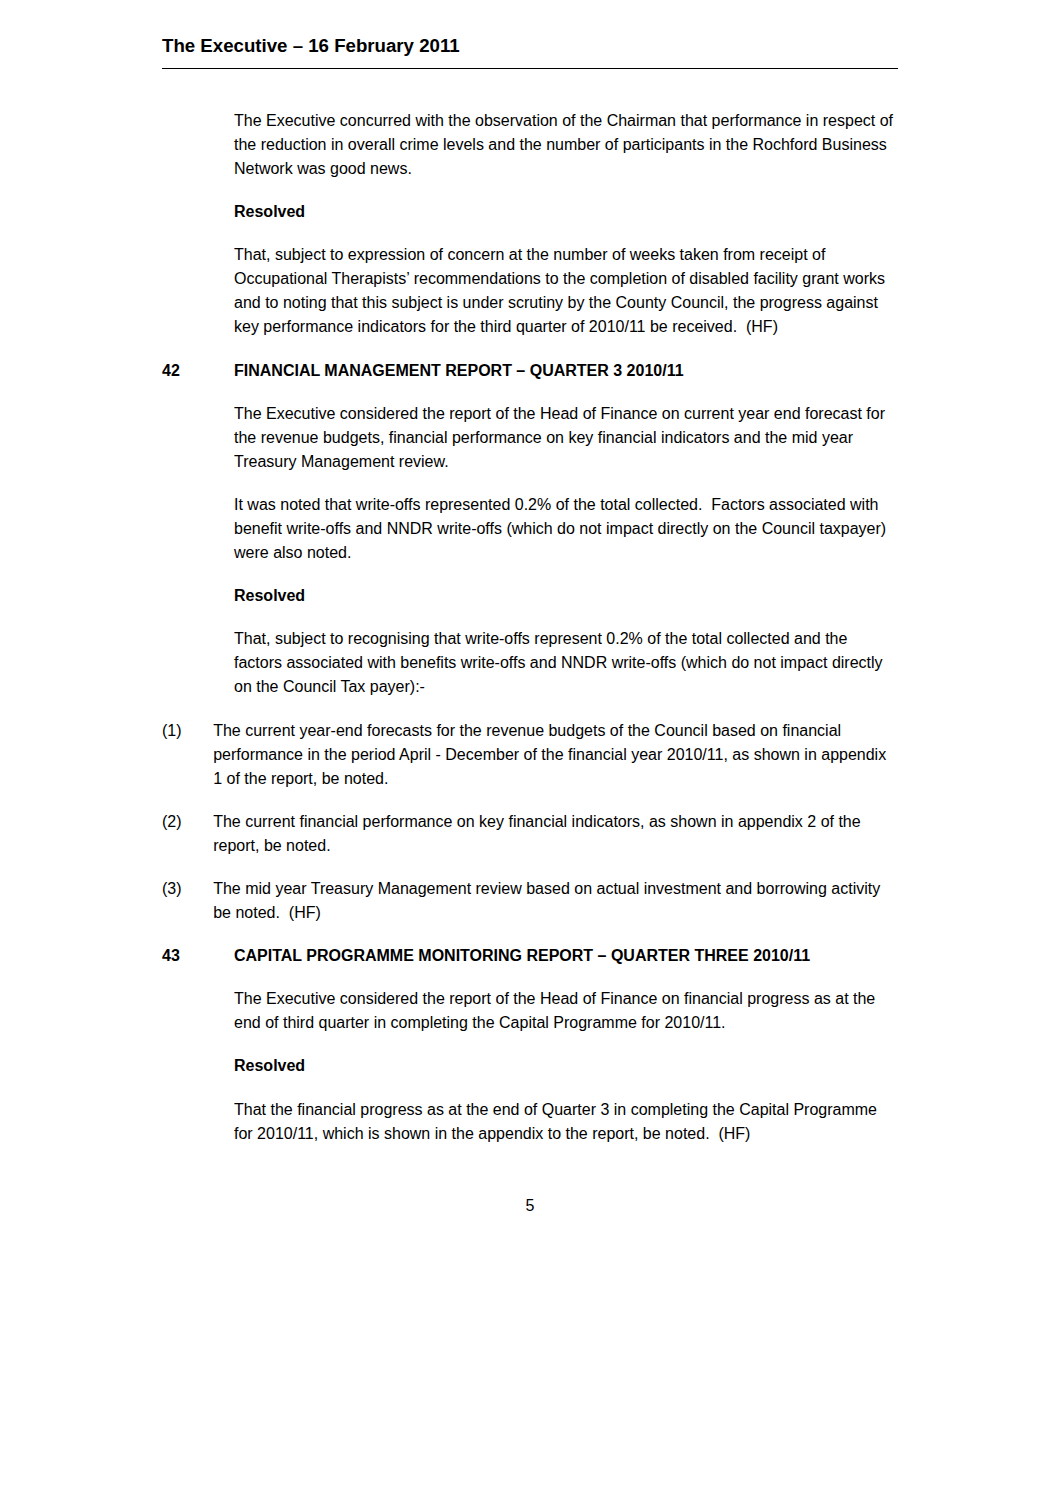The Executive – 16 February 2011
The Executive concurred with the observation of the Chairman that performance in respect of the reduction in overall crime levels and the number of participants in the Rochford Business Network was good news.
Resolved
That, subject to expression of concern at the number of weeks taken from receipt of Occupational Therapists’ recommendations to the completion of disabled facility grant works and to noting that this subject is under scrutiny by the County Council, the progress against key performance indicators for the third quarter of 2010/11 be received. (HF)
42 FINANCIAL MANAGEMENT REPORT – QUARTER 3 2010/11
The Executive considered the report of the Head of Finance on current year end forecast for the revenue budgets, financial performance on key financial indicators and the mid year Treasury Management review.
It was noted that write-offs represented 0.2% of the total collected. Factors associated with benefit write-offs and NNDR write-offs (which do not impact directly on the Council taxpayer) were also noted.
Resolved
That, subject to recognising that write-offs represent 0.2% of the total collected and the factors associated with benefits write-offs and NNDR write-offs (which do not impact directly on the Council Tax payer):-
(1) The current year-end forecasts for the revenue budgets of the Council based on financial performance in the period April - December of the financial year 2010/11, as shown in appendix 1 of the report, be noted.
(2) The current financial performance on key financial indicators, as shown in appendix 2 of the report, be noted.
(3) The mid year Treasury Management review based on actual investment and borrowing activity be noted. (HF)
43 CAPITAL PROGRAMME MONITORING REPORT – QUARTER THREE 2010/11
The Executive considered the report of the Head of Finance on financial progress as at the end of third quarter in completing the Capital Programme for 2010/11.
Resolved
That the financial progress as at the end of Quarter 3 in completing the Capital Programme for 2010/11, which is shown in the appendix to the report, be noted. (HF)
5